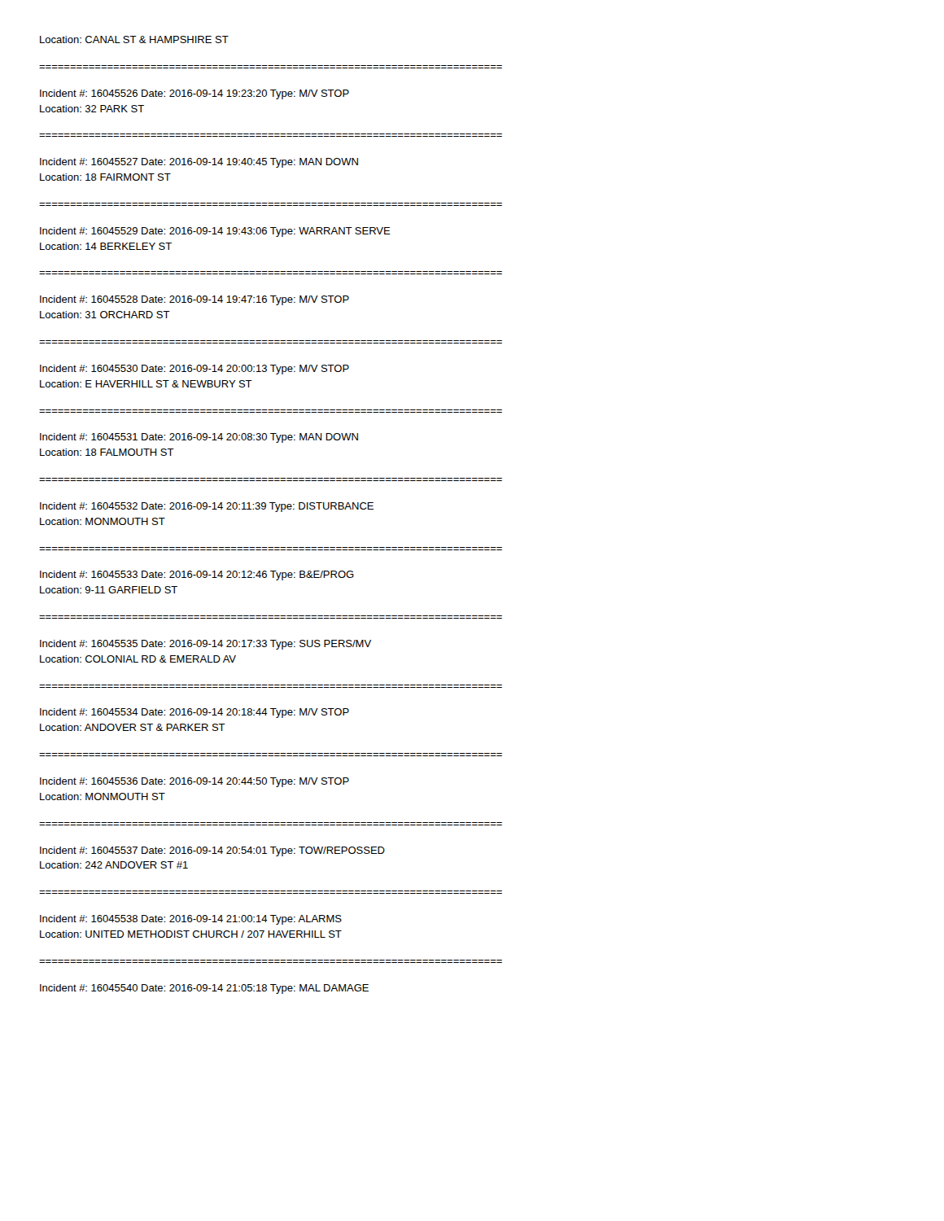Location: CANAL ST & HAMPSHIRE ST
===========================================================================
Incident #: 16045526 Date: 2016-09-14 19:23:20 Type: M/V STOP
Location: 32 PARK ST
===========================================================================
Incident #: 16045527 Date: 2016-09-14 19:40:45 Type: MAN DOWN
Location: 18 FAIRMONT ST
===========================================================================
Incident #: 16045529 Date: 2016-09-14 19:43:06 Type: WARRANT SERVE
Location: 14 BERKELEY ST
===========================================================================
Incident #: 16045528 Date: 2016-09-14 19:47:16 Type: M/V STOP
Location: 31 ORCHARD ST
===========================================================================
Incident #: 16045530 Date: 2016-09-14 20:00:13 Type: M/V STOP
Location: E HAVERHILL ST & NEWBURY ST
===========================================================================
Incident #: 16045531 Date: 2016-09-14 20:08:30 Type: MAN DOWN
Location: 18 FALMOUTH ST
===========================================================================
Incident #: 16045532 Date: 2016-09-14 20:11:39 Type: DISTURBANCE
Location: MONMOUTH ST
===========================================================================
Incident #: 16045533 Date: 2016-09-14 20:12:46 Type: B&E/PROG
Location: 9-11 GARFIELD ST
===========================================================================
Incident #: 16045535 Date: 2016-09-14 20:17:33 Type: SUS PERS/MV
Location: COLONIAL RD & EMERALD AV
===========================================================================
Incident #: 16045534 Date: 2016-09-14 20:18:44 Type: M/V STOP
Location: ANDOVER ST & PARKER ST
===========================================================================
Incident #: 16045536 Date: 2016-09-14 20:44:50 Type: M/V STOP
Location: MONMOUTH ST
===========================================================================
Incident #: 16045537 Date: 2016-09-14 20:54:01 Type: TOW/REPOSSED
Location: 242 ANDOVER ST #1
===========================================================================
Incident #: 16045538 Date: 2016-09-14 21:00:14 Type: ALARMS
Location: UNITED METHODIST CHURCH / 207 HAVERHILL ST
===========================================================================
Incident #: 16045540 Date: 2016-09-14 21:05:18 Type: MAL DAMAGE